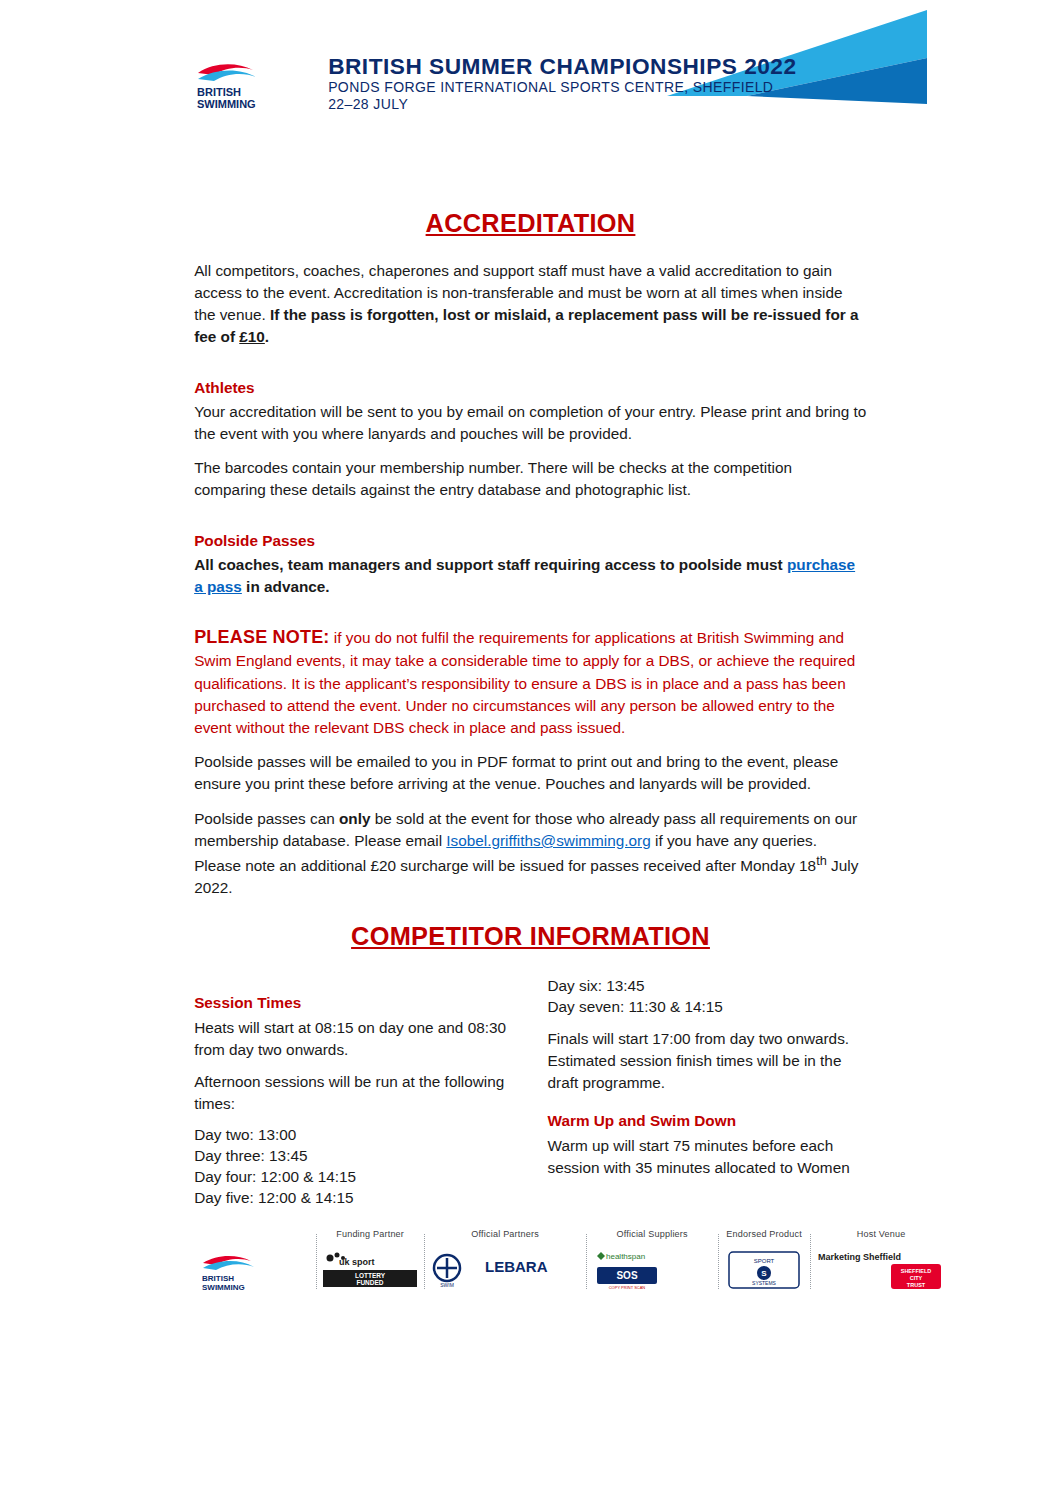BRITISH SWIMMING
British Summer Championships 2022
Ponds Forge International Sports Centre, Sheffield
22–28 July
ACCREDITATION
All competitors, coaches, chaperones and support staff must have a valid accreditation to gain access to the event. Accreditation is non-transferable and must be worn at all times when inside the venue. If the pass is forgotten, lost or mislaid, a replacement pass will be re-issued for a fee of £10.
Athletes
Your accreditation will be sent to you by email on completion of your entry. Please print and bring to the event with you where lanyards and pouches will be provided.
The barcodes contain your membership number. There will be checks at the competition comparing these details against the entry database and photographic list.
Poolside Passes
All coaches, team managers and support staff requiring access to poolside must purchase a pass in advance.
PLEASE NOTE: if you do not fulfil the requirements for applications at British Swimming and Swim England events, it may take a considerable time to apply for a DBS, or achieve the required qualifications. It is the applicant’s responsibility to ensure a DBS is in place and a pass has been purchased to attend the event. Under no circumstances will any person be allowed entry to the event without the relevant DBS check in place and pass issued.
Poolside passes will be emailed to you in PDF format to print out and bring to the event, please ensure you print these before arriving at the venue. Pouches and lanyards will be provided.
Poolside passes can only be sold at the event for those who already pass all requirements on our membership database. Please email Isobel.griffiths@swimming.org if you have any queries. Please note an additional £20 surcharge will be issued for passes received after Monday 18th July 2022.
COMPETITOR INFORMATION
Session Times
Heats will start at 08:15 on day one and 08:30 from day two onwards.
Afternoon sessions will be run at the following times:
Day two: 13:00
Day three: 13:45
Day four: 12:00 & 14:15
Day five: 12:00 & 14:15
Day six: 13:45
Day seven: 11:30 & 14:15
Finals will start 17:00 from day two onwards. Estimated session finish times will be in the draft programme.
Warm Up and Swim Down
Warm up will start 75 minutes before each session with 35 minutes allocated to Women
BRITISH SWIMMING
Funding Partner
uk sport LOTTERY FUNDED
Official Partners
SWIM LEBARA
Official Suppliers
healthspan SOS COPY PRINT SCAN
Endorsed Product
SPORT S SYSTEMS
Host Venue
Marketing Sheffield SHEFFIELD CITY TRUST